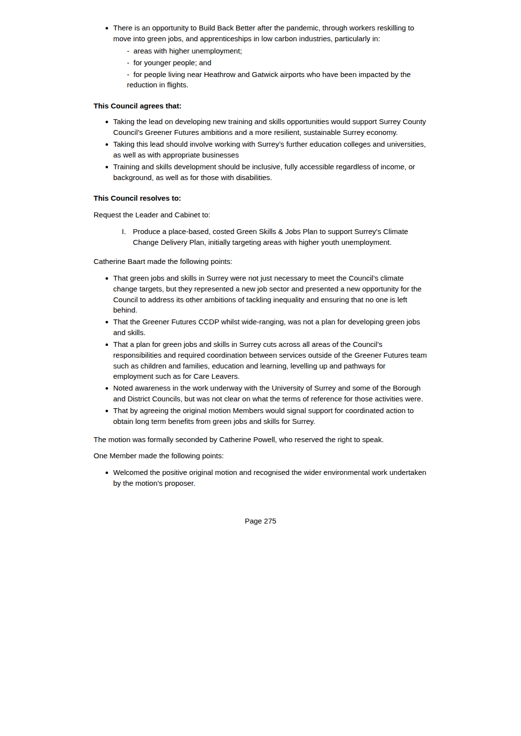There is an opportunity to Build Back Better after the pandemic, through workers reskilling to move into green jobs, and apprenticeships in low carbon industries, particularly in:
areas with higher unemployment;
for younger people; and
for people living near Heathrow and Gatwick airports who have been impacted by the reduction in flights.
This Council agrees that:
Taking the lead on developing new training and skills opportunities would support Surrey County Council’s Greener Futures ambitions and a more resilient, sustainable Surrey economy.
Taking this lead should involve working with Surrey’s further education colleges and universities, as well as with appropriate businesses
Training and skills development should be inclusive, fully accessible regardless of income, or background, as well as for those with disabilities.
This Council resolves to:
Request the Leader and Cabinet to:
Produce a place-based, costed Green Skills & Jobs Plan to support Surrey's Climate Change Delivery Plan, initially targeting areas with higher youth unemployment.
Catherine Baart made the following points:
That green jobs and skills in Surrey were not just necessary to meet the Council’s climate change targets, but they represented a new job sector and presented a new opportunity for the Council to address its other ambitions of tackling inequality and ensuring that no one is left behind.
That the Greener Futures CCDP whilst wide-ranging, was not a plan for developing green jobs and skills.
That a plan for green jobs and skills in Surrey cuts across all areas of the Council’s responsibilities and required coordination between services outside of the Greener Futures team such as children and families, education and learning, levelling up and pathways for employment such as for Care Leavers.
Noted awareness in the work underway with the University of Surrey and some of the Borough and District Councils, but was not clear on what the terms of reference for those activities were.
That by agreeing the original motion Members would signal support for coordinated action to obtain long term benefits from green jobs and skills for Surrey.
The motion was formally seconded by Catherine Powell, who reserved the right to speak.
One Member made the following points:
Welcomed the positive original motion and recognised the wider environmental work undertaken by the motion’s proposer.
Page 275